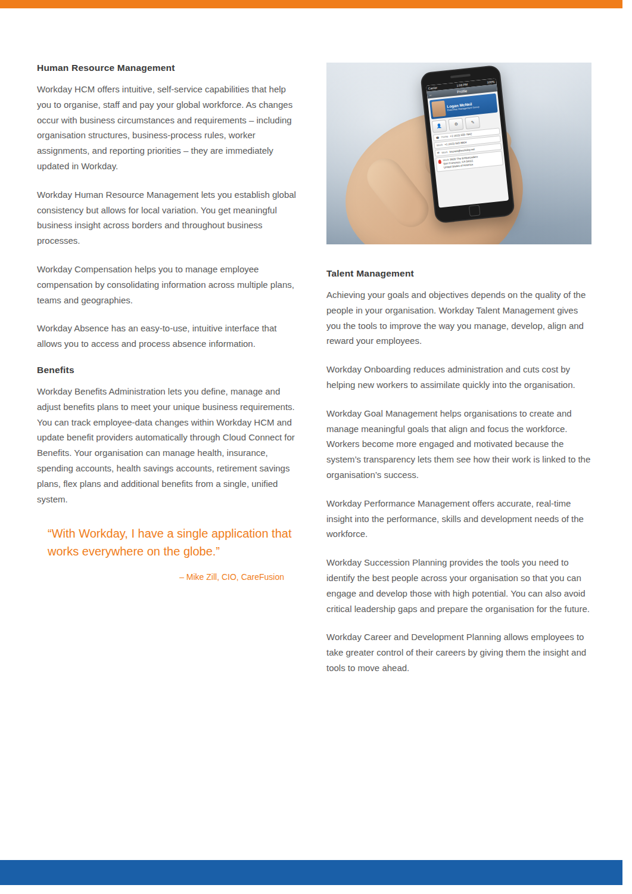Human Resource Management
Workday HCM offers intuitive, self-service capabilities that help you to organise, staff and pay your global workforce. As changes occur with business circumstances and requirements – including organisation structures, business-process rules, worker assignments, and reporting priorities – they are immediately updated in Workday.
Workday Human Resource Management lets you establish global consistency but allows for local variation. You get meaningful business insight across borders and throughout business processes.
Workday Compensation helps you to manage employee compensation by consolidating information across multiple plans, teams and geographies.
Workday Absence has an easy-to-use, intuitive interface that allows you to access and process absence information.
Benefits
Workday Benefits Administration lets you define, manage and adjust benefits plans to meet your unique business requirements. You can track employee-data changes within Workday HCM and update benefit providers automatically through Cloud Connect for Benefits. Your organisation can manage health, insurance, spending accounts, health savings accounts, retirement savings plans, flex plans and additional benefits from a single, unified system.
“With Workday, I have a single application that works everywhere on the globe.”
– Mike Zill, CIO, CareFusion
Carrier 1:06 PM 100%
←Profile
Logan McNeil
Executive Management Group
👤
⚙
✎
☎Home+1 (415) 555-7842
Work+1 (415) 555-8804
✉Work lmcneil@workday.net
Work 3939 The Embarcadero
San Francisco, CA 94111
United States of America
Talent Management
Achieving your goals and objectives depends on the quality of the people in your organisation. Workday Talent Management gives you the tools to improve the way you manage, develop, align and reward your employees.
Workday Onboarding reduces administration and cuts cost by helping new workers to assimilate quickly into the organisation.
Workday Goal Management helps organisations to create and manage meaningful goals that align and focus the workforce. Workers become more engaged and motivated because the system’s transparency lets them see how their work is linked to the organisation’s success.
Workday Performance Management offers accurate, real-time insight into the performance, skills and development needs of the workforce.
Workday Succession Planning provides the tools you need to identify the best people across your organisation so that you can engage and develop those with high potential. You can also avoid critical leadership gaps and prepare the organisation for the future.
Workday Career and Development Planning allows employees to take greater control of their careers by giving them the insight and tools to move ahead.